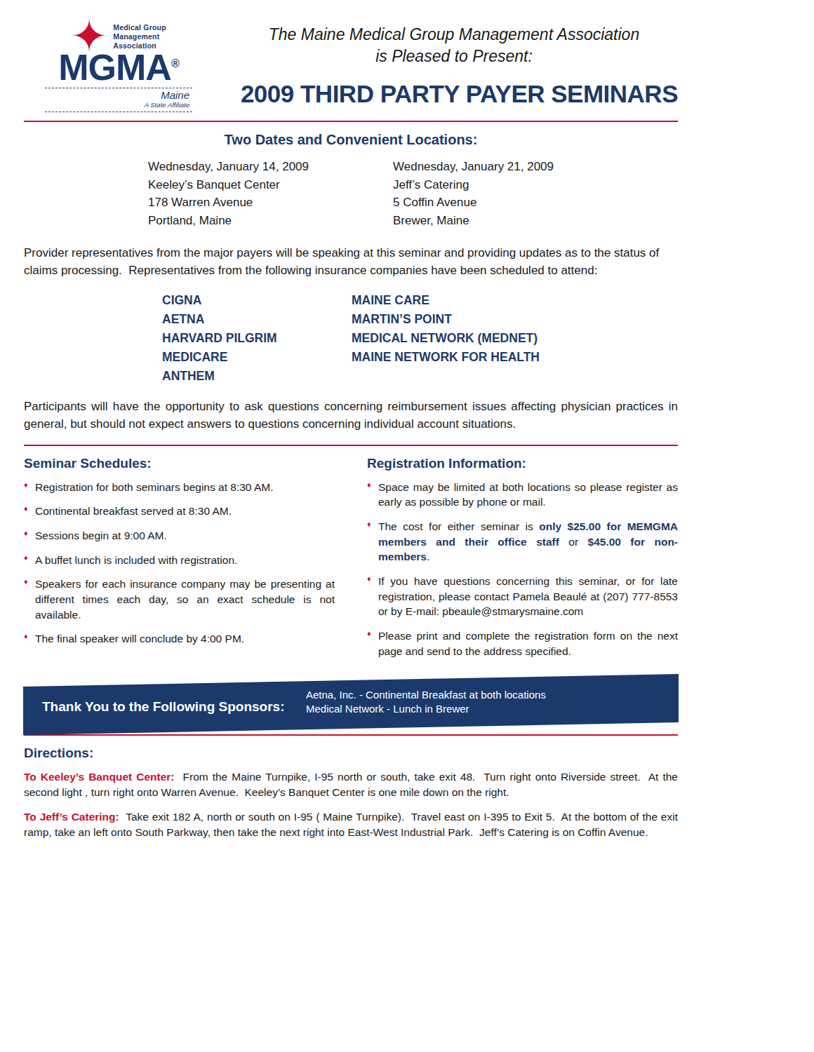✦ Medical Group
Management
Association
MGMA®
Maine
A State Affiliate
The Maine Medical Group Management Association
is Pleased to Present:
2009 THIRD PARTY PAYER SEMINARS
Two Dates and Convenient Locations:
Wednesday, January 14, 2009
Keeley’s Banquet Center
178 Warren Avenue
Portland, Maine
Wednesday, January 21, 2009
Jeff’s Catering
5 Coffin Avenue
Brewer, Maine
Provider representatives from the major payers will be speaking at this seminar and providing updates as to the status of claims processing. Representatives from the following insurance companies have been scheduled to attend:
CIGNA
AETNA
HARVARD PILGRIM
MEDICARE
ANTHEM
MAINE CARE
MARTIN’S POINT
MEDICAL NETWORK (MEDNET)
MAINE NETWORK FOR HEALTH
Participants will have the opportunity to ask questions concerning reimbursement issues affecting physician practices in general, but should not expect answers to questions concerning individual account situations.
Seminar Schedules:
Registration for both seminars begins at 8:30 AM.
Continental breakfast served at 8:30 AM.
Sessions begin at 9:00 AM.
A buffet lunch is included with registration.
Speakers for each insurance company may be presenting at different times each day, so an exact schedule is not available.
The final speaker will conclude by 4:00 PM.
Registration Information:
Space may be limited at both locations so please register as early as possible by phone or mail.
The cost for either seminar is only $25.00 for MEMGMA members and their office staff or $45.00 for non-members.
If you have questions concerning this seminar, or for late registration, please contact Pamela Beaulé at (207) 777-8553 or by E-mail: pbeaule@stmarysmaine.com
Please print and complete the registration form on the next page and send to the address specified.
Thank You to the Following Sponsors: Aetna, Inc. - Continental Breakfast at both locations
Medical Network - Lunch in Brewer
Directions:
To Keeley’s Banquet Center: From the Maine Turnpike, I-95 north or south, take exit 48. Turn right onto Riverside street. At the second light , turn right onto Warren Avenue. Keeley’s Banquet Center is one mile down on the right.
To Jeff’s Catering: Take exit 182 A, north or south on I-95 ( Maine Turnpike). Travel east on I-395 to Exit 5. At the bottom of the exit ramp, take an left onto South Parkway, then take the next right into East-West Industrial Park. Jeff’s Catering is on Coffin Avenue.